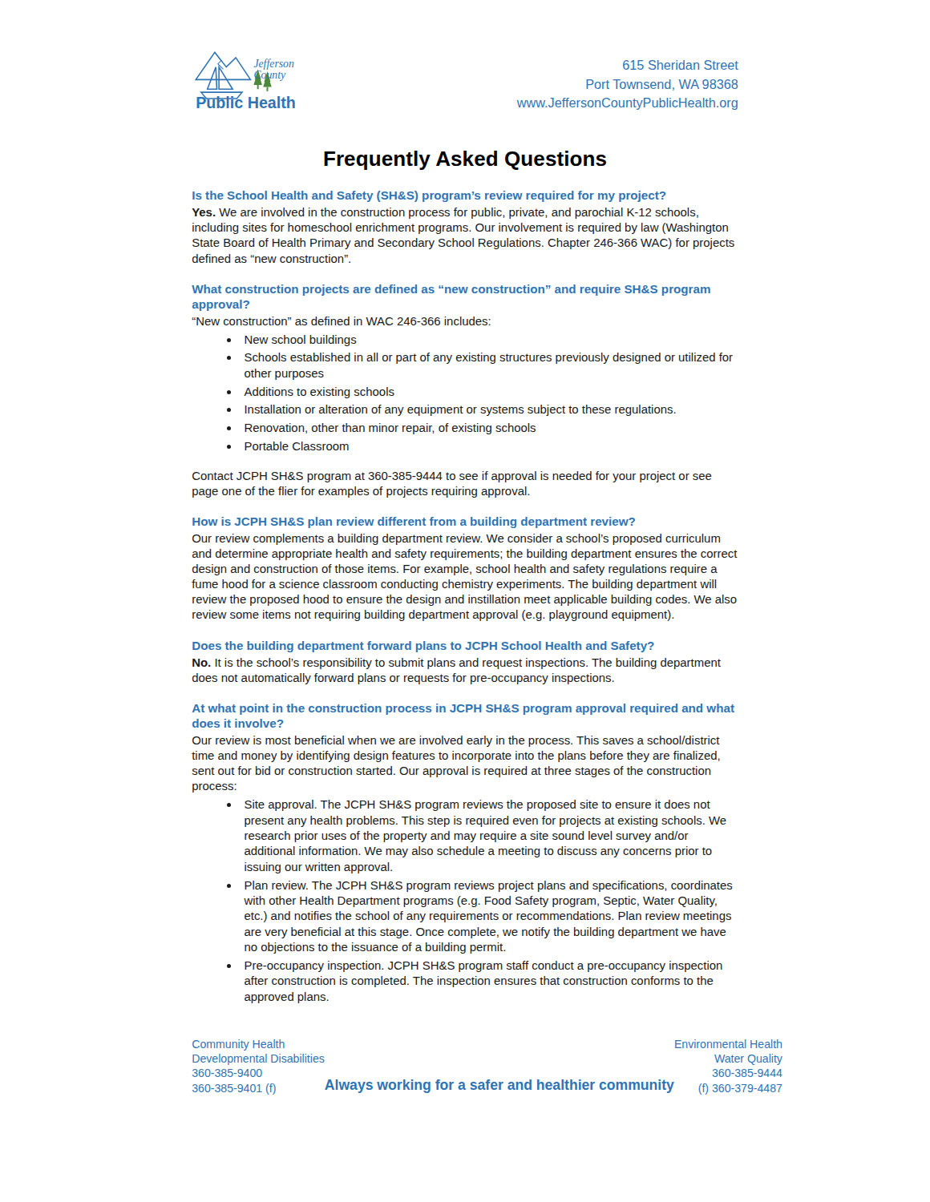Jefferson County Public Health
615 Sheridan Street
Port Townsend, WA 98368
www.JeffersonCountyPublicHealth.org
Frequently Asked Questions
Is the School Health and Safety (SH&S) program’s review required for my project?
Yes. We are involved in the construction process for public, private, and parochial K-12 schools, including sites for homeschool enrichment programs. Our involvement is required by law (Washington State Board of Health Primary and Secondary School Regulations. Chapter 246-366 WAC) for projects defined as “new construction”.
What construction projects are defined as “new construction” and require SH&S program approval?
“New construction” as defined in WAC 246-366 includes:
New school buildings
Schools established in all or part of any existing structures previously designed or utilized for other purposes
Additions to existing schools
Installation or alteration of any equipment or systems subject to these regulations.
Renovation, other than minor repair, of existing schools
Portable Classroom
Contact JCPH SH&S program at 360-385-9444 to see if approval is needed for your project or see page one of the flier for examples of projects requiring approval.
How is JCPH SH&S plan review different from a building department review?
Our review complements a building department review. We consider a school’s proposed curriculum and determine appropriate health and safety requirements; the building department ensures the correct design and construction of those items. For example, school health and safety regulations require a fume hood for a science classroom conducting chemistry experiments. The building department will review the proposed hood to ensure the design and instillation meet applicable building codes. We also review some items not requiring building department approval (e.g. playground equipment).
Does the building department forward plans to JCPH School Health and Safety?
No. It is the school’s responsibility to submit plans and request inspections. The building department does not automatically forward plans or requests for pre-occupancy inspections.
At what point in the construction process in JCPH SH&S program approval required and what does it involve?
Our review is most beneficial when we are involved early in the process. This saves a school/district time and money by identifying design features to incorporate into the plans before they are finalized, sent out for bid or construction started. Our approval is required at three stages of the construction process:
Site approval. The JCPH SH&S program reviews the proposed site to ensure it does not present any health problems. This step is required even for projects at existing schools. We research prior uses of the property and may require a site sound level survey and/or additional information. We may also schedule a meeting to discuss any concerns prior to issuing our written approval.
Plan review. The JCPH SH&S program reviews project plans and specifications, coordinates with other Health Department programs (e.g. Food Safety program, Septic, Water Quality, etc.) and notifies the school of any requirements or recommendations. Plan review meetings are very beneficial at this stage. Once complete, we notify the building department we have no objections to the issuance of a building permit.
Pre-occupancy inspection. JCPH SH&S program staff conduct a pre-occupancy inspection after construction is completed. The inspection ensures that construction conforms to the approved plans.
Community Health
Developmental Disabilities
360-385-9400
360-385-9401 (f)
Always working for a safer and healthier community
Environmental Health
Water Quality
360-385-9444
(f) 360-379-4487